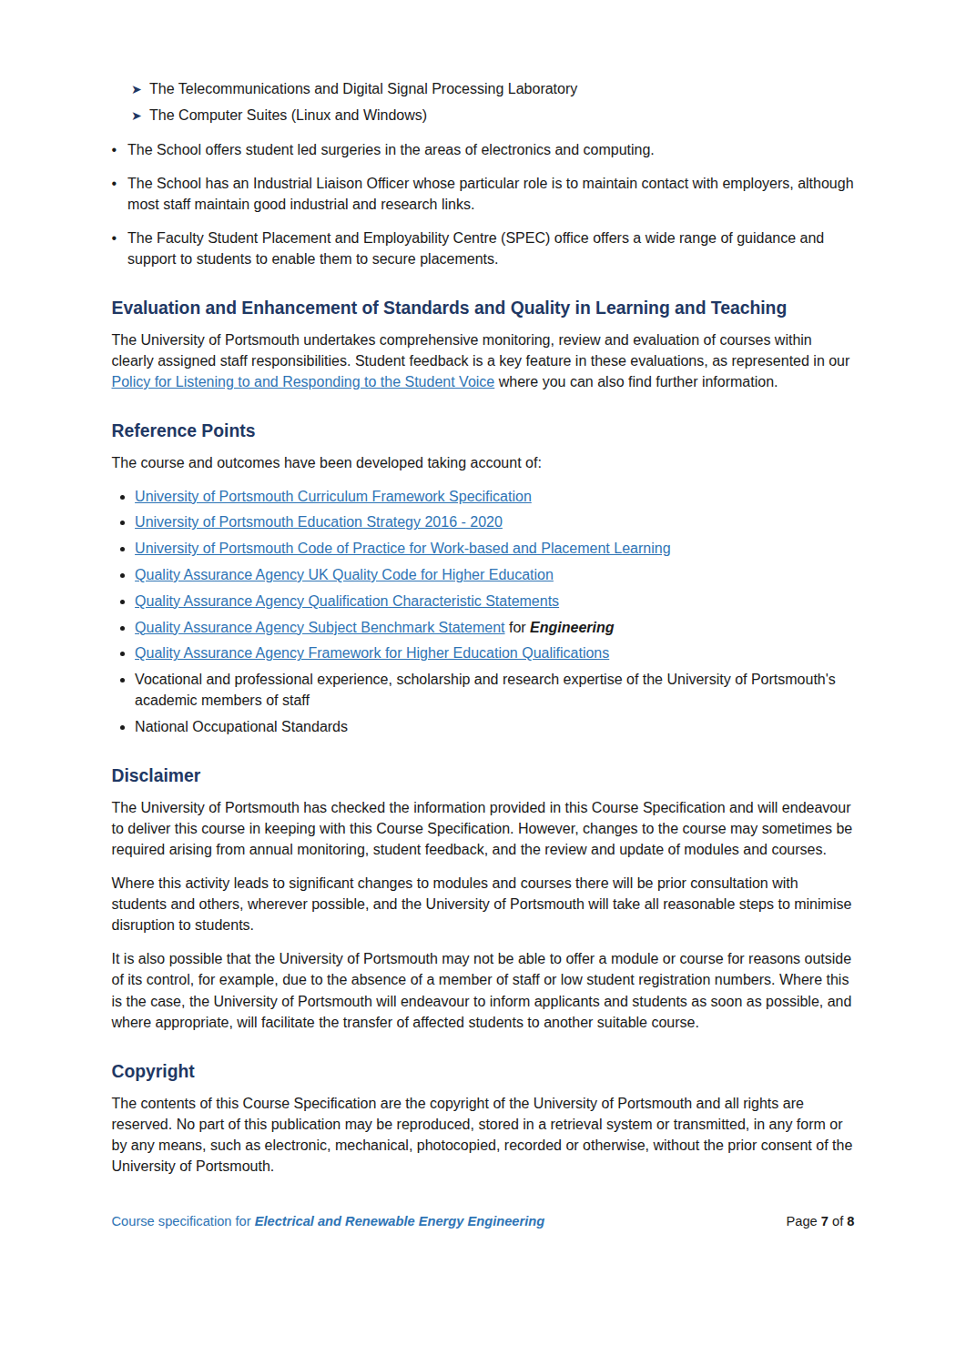The Telecommunications and Digital Signal Processing Laboratory
The Computer Suites (Linux and Windows)
The School offers student led surgeries in the areas of electronics and computing.
The School has an Industrial Liaison Officer whose particular role is to maintain contact with employers, although most staff maintain good industrial and research links.
The Faculty Student Placement and Employability Centre (SPEC) office offers a wide range of guidance and support to students to enable them to secure placements.
Evaluation and Enhancement of Standards and Quality in Learning and Teaching
The University of Portsmouth undertakes comprehensive monitoring, review and evaluation of courses within clearly assigned staff responsibilities. Student feedback is a key feature in these evaluations, as represented in our Policy for Listening to and Responding to the Student Voice where you can also find further information.
Reference Points
The course and outcomes have been developed taking account of:
University of Portsmouth Curriculum Framework Specification
University of Portsmouth Education Strategy 2016 - 2020
University of Portsmouth Code of Practice for Work-based and Placement Learning
Quality Assurance Agency UK Quality Code for Higher Education
Quality Assurance Agency Qualification Characteristic Statements
Quality Assurance Agency Subject Benchmark Statement for Engineering
Quality Assurance Agency Framework for Higher Education Qualifications
Vocational and professional experience, scholarship and research expertise of the University of Portsmouth's academic members of staff
National Occupational Standards
Disclaimer
The University of Portsmouth has checked the information provided in this Course Specification and will endeavour to deliver this course in keeping with this Course Specification. However, changes to the course may sometimes be required arising from annual monitoring, student feedback, and the review and update of modules and courses.
Where this activity leads to significant changes to modules and courses there will be prior consultation with students and others, wherever possible, and the University of Portsmouth will take all reasonable steps to minimise disruption to students.
It is also possible that the University of Portsmouth may not be able to offer a module or course for reasons outside of its control, for example, due to the absence of a member of staff or low student registration numbers. Where this is the case, the University of Portsmouth will endeavour to inform applicants and students as soon as possible, and where appropriate, will facilitate the transfer of affected students to another suitable course.
Copyright
The contents of this Course Specification are the copyright of the University of Portsmouth and all rights are reserved. No part of this publication may be reproduced, stored in a retrieval system or transmitted, in any form or by any means, such as electronic, mechanical, photocopied, recorded or otherwise, without the prior consent of the University of Portsmouth.
Course specification for Electrical and Renewable Energy Engineering
Page 7 of 8